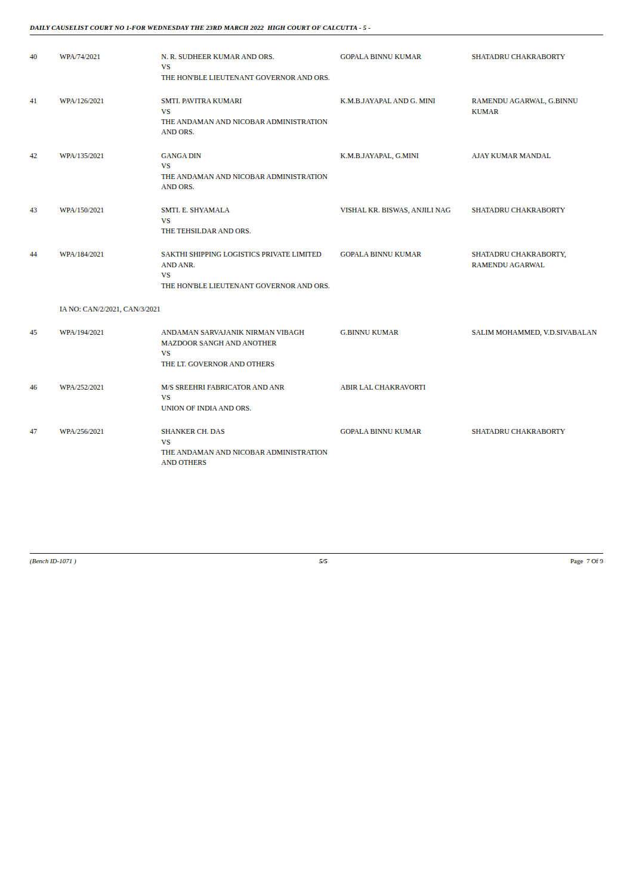DAILY CAUSELIST COURT NO 1-FOR WEDNESDAY THE 23RD MARCH 2022 HIGH COURT OF CALCUTTA - 5 -
| 40 | WPA/74/2021 | N. R. SUDHEER KUMAR AND ORS. VS THE HON'BLE LIEUTENANT GOVERNOR AND ORS. | GOPALA BINNU KUMAR | SHATADRU CHAKRABORTY |
| 41 | WPA/126/2021 | SMTI. PAVITRA KUMARI VS THE ANDAMAN AND NICOBAR ADMINISTRATION AND ORS. | K.M.B.JAYAPAL AND G. MINI | RAMENDU AGARWAL, G.BINNU KUMAR |
| 42 | WPA/135/2021 | GANGA DIN VS THE ANDAMAN AND NICOBAR ADMINISTRATION AND ORS. | K.M.B.JAYAPAL, G.MINI | AJAY KUMAR MANDAL |
| 43 | WPA/150/2021 | SMTI. E. SHYAMALA VS THE TEHSILDAR AND ORS. | VISHAL KR. BISWAS, ANJILI NAG | SHATADRU CHAKRABORTY |
| 44 | WPA/184/2021 | SAKTHI SHIPPING LOGISTICS PRIVATE LIMITED AND ANR. VS THE HON'BLE LIEUTENANT GOVERNOR AND ORS. | GOPALA BINNU KUMAR | SHATADRU CHAKRABORTY, RAMENDU AGARWAL |
| | IA NO: CAN/2/2021, CAN/3/2021 |
| 45 | WPA/194/2021 | ANDAMAN SARVAJANIK NIRMAN VIBAGH MAZDOOR SANGH AND ANOTHER VS THE LT. GOVERNOR AND OTHERS | G.BINNU KUMAR | SALIM MOHAMMED, V.D.SIVABALAN |
| 46 | WPA/252/2021 | M/S SREEHRI FABRICATOR AND ANR VS UNION OF INDIA AND ORS. | ABIR LAL CHAKRAVORTI | |
| 47 | WPA/256/2021 | SHANKER CH. DAS VS THE ANDAMAN AND NICOBAR ADMINISTRATION AND OTHERS | GOPALA BINNU KUMAR | SHATADRU CHAKRABORTY |
(Bench ID-1071 ) 5/5 Page 7 Of 9